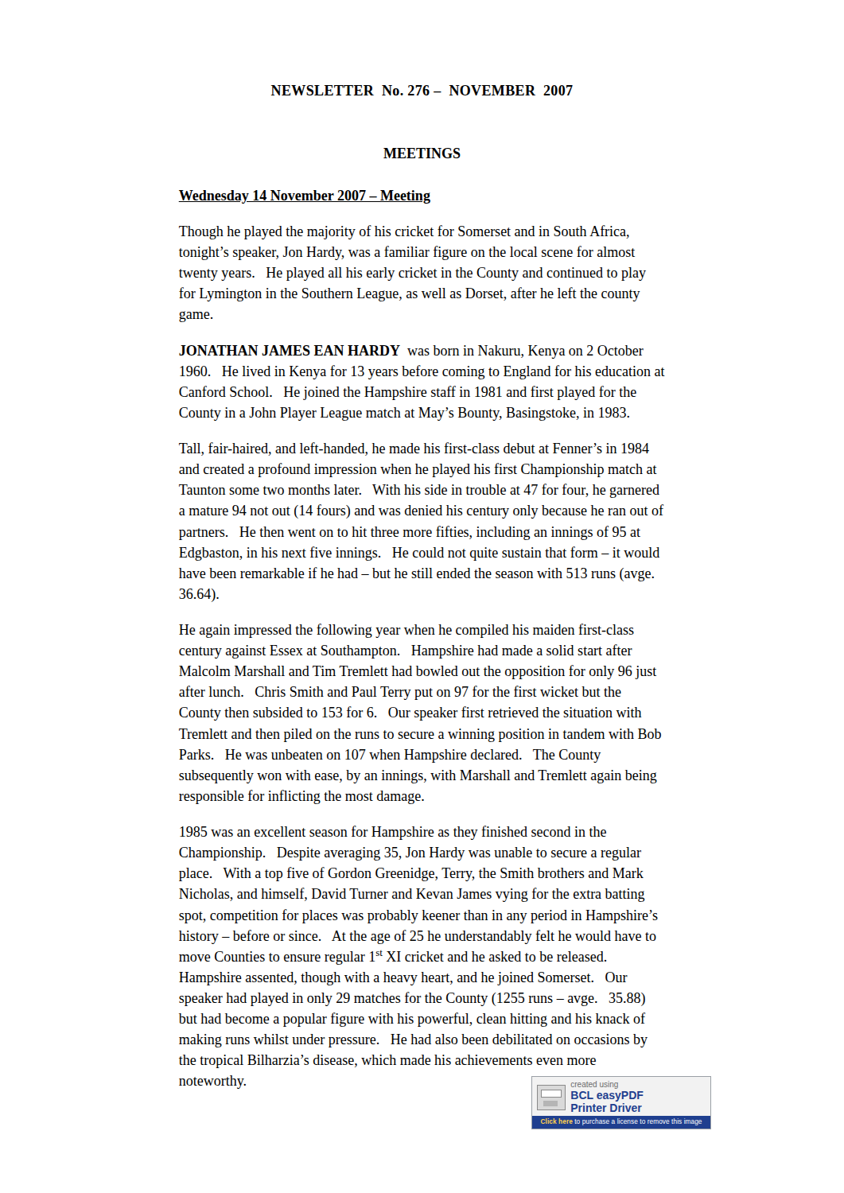NEWSLETTER No. 276 – NOVEMBER 2007
MEETINGS
Wednesday 14 November 2007 – Meeting
Though he played the majority of his cricket for Somerset and in South Africa, tonight’s speaker, Jon Hardy, was a familiar figure on the local scene for almost twenty years. He played all his early cricket in the County and continued to play for Lymington in the Southern League, as well as Dorset, after he left the county game.
JONATHAN JAMES EAN HARDY was born in Nakuru, Kenya on 2 October 1960. He lived in Kenya for 13 years before coming to England for his education at Canford School. He joined the Hampshire staff in 1981 and first played for the County in a John Player League match at May’s Bounty, Basingstoke, in 1983.
Tall, fair-haired, and left-handed, he made his first-class debut at Fenner’s in 1984 and created a profound impression when he played his first Championship match at Taunton some two months later. With his side in trouble at 47 for four, he garnered a mature 94 not out (14 fours) and was denied his century only because he ran out of partners. He then went on to hit three more fifties, including an innings of 95 at Edgbaston, in his next five innings. He could not quite sustain that form – it would have been remarkable if he had – but he still ended the season with 513 runs (avge. 36.64).
He again impressed the following year when he compiled his maiden first-class century against Essex at Southampton. Hampshire had made a solid start after Malcolm Marshall and Tim Tremlett had bowled out the opposition for only 96 just after lunch. Chris Smith and Paul Terry put on 97 for the first wicket but the County then subsided to 153 for 6. Our speaker first retrieved the situation with Tremlett and then piled on the runs to secure a winning position in tandem with Bob Parks. He was unbeaten on 107 when Hampshire declared. The County subsequently won with ease, by an innings, with Marshall and Tremlett again being responsible for inflicting the most damage.
1985 was an excellent season for Hampshire as they finished second in the Championship. Despite averaging 35, Jon Hardy was unable to secure a regular place. With a top five of Gordon Greenidge, Terry, the Smith brothers and Mark Nicholas, and himself, David Turner and Kevan James vying for the extra batting spot, competition for places was probably keener than in any period in Hampshire’s history – before or since. At the age of 25 he understandably felt he would have to move Counties to ensure regular 1st XI cricket and he asked to be released. Hampshire assented, though with a heavy heart, and he joined Somerset. Our speaker had played in only 29 matches for the County (1255 runs – avge. 35.88) but had become a popular figure with his powerful, clean hitting and his knack of making runs whilst under pressure. He had also been debilitated on occasions by the tropical Bilharzia’s disease, which made his achievements even more noteworthy.
created using
BCL easyPDF
Printer Driver
Click here to purchase a license to remove this image